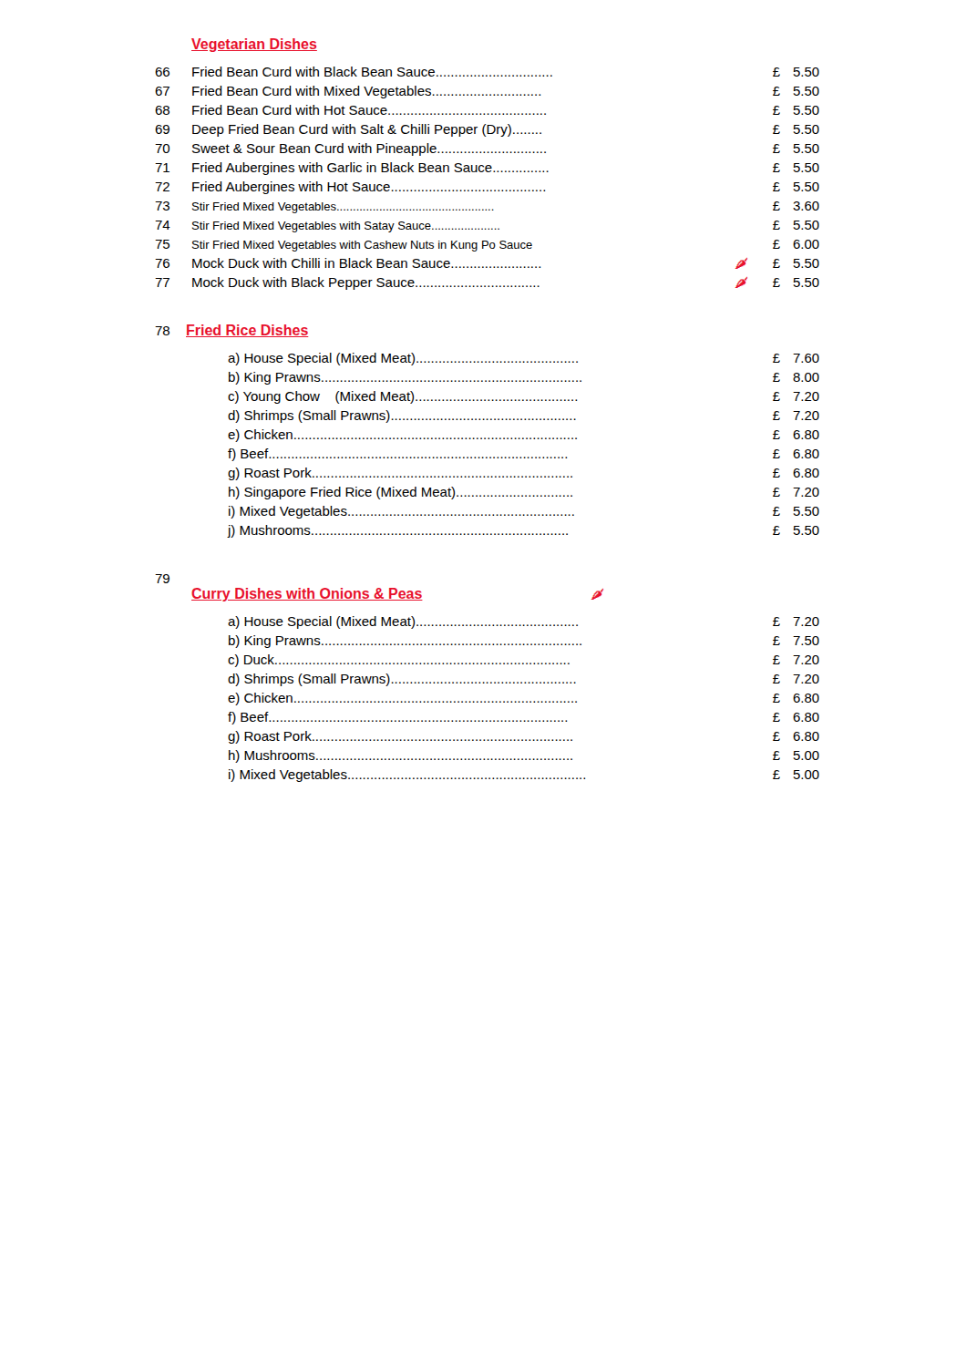Vegetarian Dishes
| 66 | Fried Bean Curd with Black Bean Sauce ............................... | | £ | 5.50 |
| 67 | Fried Bean Curd with Mixed Vegetables ............................. | | £ | 5.50 |
| 68 | Fried Bean Curd with Hot Sauce .......................................... | | £ | 5.50 |
| 69 | Deep Fried Bean Curd with Salt & Chilli Pepper (Dry) ........ | | £ | 5.50 |
| 70 | Sweet & Sour Bean Curd with Pineapple ............................. | | £ | 5.50 |
| 71 | Fried Aubergines with Garlic in Black Bean Sauce ............... | | £ | 5.50 |
| 72 | Fried Aubergines with Hot Sauce ......................................... | | £ | 5.50 |
| 73 | Stir Fried Mixed Vegetables ................................................ | | £ | 3.60 |
| 74 | Stir Fried Mixed Vegetables with Satay Sauce ..................... | | £ | 5.50 |
| 75 | Stir Fried Mixed Vegetables with Cashew Nuts in Kung Po Sauce | | £ | 6.00 |
| 76 | Mock Duck with Chilli in Black Bean Sauce ........................ | 🌶 | £ | 5.50 |
| 77 | Mock Duck with Black Pepper Sauce ................................. | 🌶 | £ | 5.50 |
78
Fried Rice Dishes
| | a) House Special (Mixed Meat) ........................................... | | £ | 7.60 |
| | b) King Prawns ..................................................................... | | £ | 8.00 |
| | c) Young Chow (Mixed Meat) ........................................... | | £ | 7.20 |
| | d) Shrimps (Small Prawns) ................................................. | | £ | 7.20 |
| | e) Chicken ........................................................................... | | £ | 6.80 |
| | f) Beef ............................................................................... | | £ | 6.80 |
| | g) Roast Pork ..................................................................... | | £ | 6.80 |
| | h) Singapore Fried Rice (Mixed Meat) ............................... | | £ | 7.20 |
| | i) Mixed Vegetables ............................................................ | | £ | 5.50 |
| | j) Mushrooms .................................................................... | | £ | 5.50 |
79
Curry Dishes with Onions & Peas
🌶
| | a) House Special (Mixed Meat) ........................................... | | £ | 7.20 |
| | b) King Prawns ..................................................................... | | £ | 7.50 |
| | c) Duck .............................................................................. | | £ | 7.20 |
| | d) Shrimps (Small Prawns) ................................................. | | £ | 7.20 |
| | e) Chicken ........................................................................... | | £ | 6.80 |
| | f) Beef ............................................................................... | | £ | 6.80 |
| | g) Roast Pork ..................................................................... | | £ | 6.80 |
| | h) Mushrooms .................................................................... | | £ | 5.00 |
| | i) Mixed Vegetables ............................................................... | | £ | 5.00 |